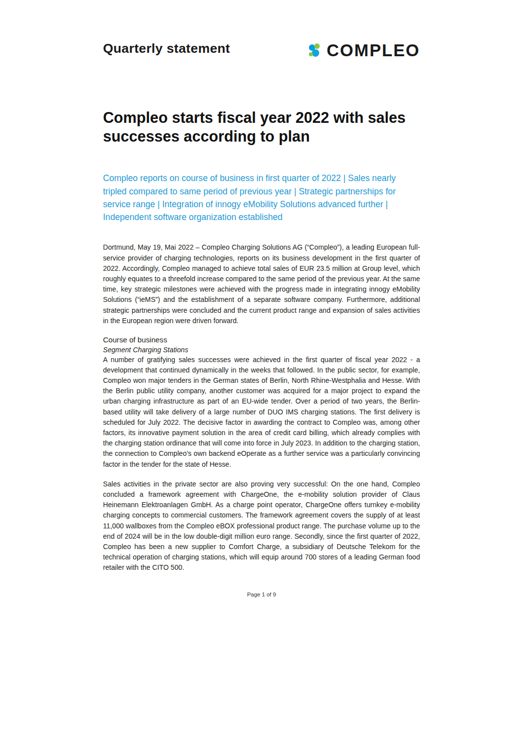Quarterly statement
COMPLEO
Compleo starts fiscal year 2022 with sales successes according to plan
Compleo reports on course of business in first quarter of 2022 | Sales nearly tripled compared to same period of previous year | Strategic partnerships for service range | Integration of innogy eMobility Solutions advanced further | Independent software organization established
Dortmund, May 19, Mai 2022 – Compleo Charging Solutions AG (“Compleo”), a leading European full-service provider of charging technologies, reports on its business development in the first quarter of 2022. Accordingly, Compleo managed to achieve total sales of EUR 23.5 million at Group level, which roughly equates to a threefold increase compared to the same period of the previous year. At the same time, key strategic milestones were achieved with the progress made in integrating innogy eMobility Solutions (“ieMS”) and the establishment of a separate software company. Furthermore, additional strategic partnerships were concluded and the current product range and expansion of sales activities in the European region were driven forward.
Course of business
Segment Charging Stations
A number of gratifying sales successes were achieved in the first quarter of fiscal year 2022 - a development that continued dynamically in the weeks that followed. In the public sector, for example, Compleo won major tenders in the German states of Berlin, North Rhine-Westphalia and Hesse. With the Berlin public utility company, another customer was acquired for a major project to expand the urban charging infrastructure as part of an EU-wide tender. Over a period of two years, the Berlin-based utility will take delivery of a large number of DUO IMS charging stations. The first delivery is scheduled for July 2022. The decisive factor in awarding the contract to Compleo was, among other factors, its innovative payment solution in the area of credit card billing, which already complies with the charging station ordinance that will come into force in July 2023. In addition to the charging station, the connection to Compleo’s own backend eOperate as a further service was a particularly convincing factor in the tender for the state of Hesse.
Sales activities in the private sector are also proving very successful: On the one hand, Compleo concluded a framework agreement with ChargeOne, the e-mobility solution provider of Claus Heinemann Elektroanlagen GmbH. As a charge point operator, ChargeOne offers turnkey e-mobility charging concepts to commercial customers. The framework agreement covers the supply of at least 11,000 wallboxes from the Compleo eBOX professional product range. The purchase volume up to the end of 2024 will be in the low double-digit million euro range. Secondly, since the first quarter of 2022, Compleo has been a new supplier to Comfort Charge, a subsidiary of Deutsche Telekom for the technical operation of charging stations, which will equip around 700 stores of a leading German food retailer with the CITO 500.
Page 1 of 9